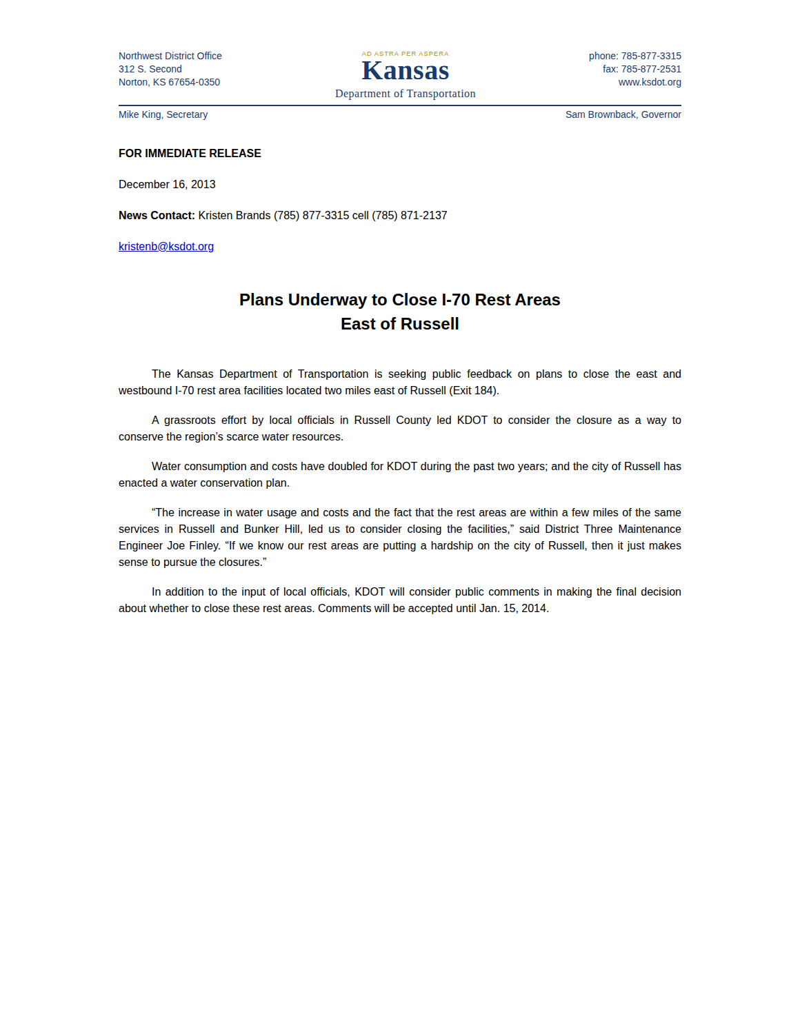Northwest District Office
312 S. Second
Norton, KS 67654-0350
AD ASTRA PER ASPERA
Kansas
Department of Transportation
phone: 785-877-3315
fax: 785-877-2531
www.ksdot.org
Mike King, Secretary
Sam Brownback, Governor
FOR IMMEDIATE RELEASE
December 16, 2013
News Contact: Kristen Brands (785) 877-3315 cell (785) 871-2137
kristenb@ksdot.org
Plans Underway to Close I-70 Rest Areas
East of Russell
The Kansas Department of Transportation is seeking public feedback on plans to close the east and westbound I-70 rest area facilities located two miles east of Russell (Exit 184).
A grassroots effort by local officials in Russell County led KDOT to consider the closure as a way to conserve the region’s scarce water resources.
Water consumption and costs have doubled for KDOT during the past two years; and the city of Russell has enacted a water conservation plan.
“The increase in water usage and costs and the fact that the rest areas are within a few miles of the same services in Russell and Bunker Hill, led us to consider closing the facilities,” said District Three Maintenance Engineer Joe Finley. “If we know our rest areas are putting a hardship on the city of Russell, then it just makes sense to pursue the closures.”
In addition to the input of local officials, KDOT will consider public comments in making the final decision about whether to close these rest areas. Comments will be accepted until Jan. 15, 2014.